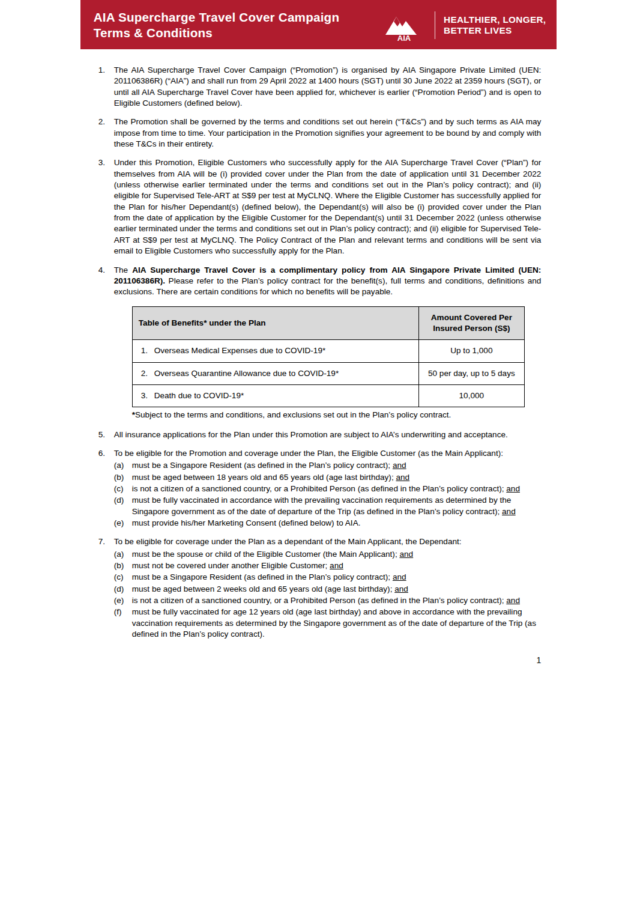AIA Supercharge Travel Cover Campaign
Terms & Conditions
AIA
Healthier, Longer,
Better Lives
The AIA Supercharge Travel Cover Campaign (“Promotion”) is organised by AIA Singapore Private Limited (UEN: 201106386R) (“AIA”) and shall run from 29 April 2022 at 1400 hours (SGT) until 30 June 2022 at 2359 hours (SGT), or until all AIA Supercharge Travel Cover have been applied for, whichever is earlier (“Promotion Period”) and is open to Eligible Customers (defined below).
The Promotion shall be governed by the terms and conditions set out herein (“T&Cs”) and by such terms as AIA may impose from time to time. Your participation in the Promotion signifies your agreement to be bound by and comply with these T&Cs in their entirety.
Under this Promotion, Eligible Customers who successfully apply for the AIA Supercharge Travel Cover (“Plan”) for themselves from AIA will be (i) provided cover under the Plan from the date of application until 31 December 2022 (unless otherwise earlier terminated under the terms and conditions set out in the Plan’s policy contract); and (ii) eligible for Supervised Tele-ART at S$9 per test at MyCLNQ. Where the Eligible Customer has successfully applied for the Plan for his/her Dependant(s) (defined below), the Dependant(s) will also be (i) provided cover under the Plan from the date of application by the Eligible Customer for the Dependant(s) until 31 December 2022 (unless otherwise earlier terminated under the terms and conditions set out in Plan’s policy contract); and (ii) eligible for Supervised Tele-ART at S$9 per test at MyCLNQ. The Policy Contract of the Plan and relevant terms and conditions will be sent via email to Eligible Customers who successfully apply for the Plan.
The AIA Supercharge Travel Cover is a complimentary policy from AIA Singapore Private Limited (UEN: 201106386R). Please refer to the Plan’s policy contract for the benefit(s), full terms and conditions, definitions and exclusions. There are certain conditions for which no benefits will be payable.
| Table of Benefits* under the Plan | Amount Covered Per Insured Person (S$) |
| --- | --- |
| 1. Overseas Medical Expenses due to COVID-19* | Up to 1,000 |
| 2. Overseas Quarantine Allowance due to COVID-19* | 50 per day, up to 5 days |
| 3. Death due to COVID-19* | 10,000 |
*Subject to the terms and conditions, and exclusions set out in the Plan’s policy contract.
All insurance applications for the Plan under this Promotion are subject to AIA’s underwriting and acceptance.
To be eligible for the Promotion and coverage under the Plan, the Eligible Customer (as the Main Applicant):
must be a Singapore Resident (as defined in the Plan’s policy contract); and
must be aged between 18 years old and 65 years old (age last birthday); and
is not a citizen of a sanctioned country, or a Prohibited Person (as defined in the Plan’s policy contract); and
must be fully vaccinated in accordance with the prevailing vaccination requirements as determined by the Singapore government as of the date of departure of the Trip (as defined in the Plan’s policy contract); and
must provide his/her Marketing Consent (defined below) to AIA.
To be eligible for coverage under the Plan as a dependant of the Main Applicant, the Dependant:
must be the spouse or child of the Eligible Customer (the Main Applicant); and
must not be covered under another Eligible Customer; and
must be a Singapore Resident (as defined in the Plan’s policy contract); and
must be aged between 2 weeks old and 65 years old (age last birthday); and
is not a citizen of a sanctioned country, or a Prohibited Person (as defined in the Plan’s policy contract); and
must be fully vaccinated for age 12 years old (age last birthday) and above in accordance with the prevailing vaccination requirements as determined by the Singapore government as of the date of departure of the Trip (as defined in the Plan’s policy contract).
1